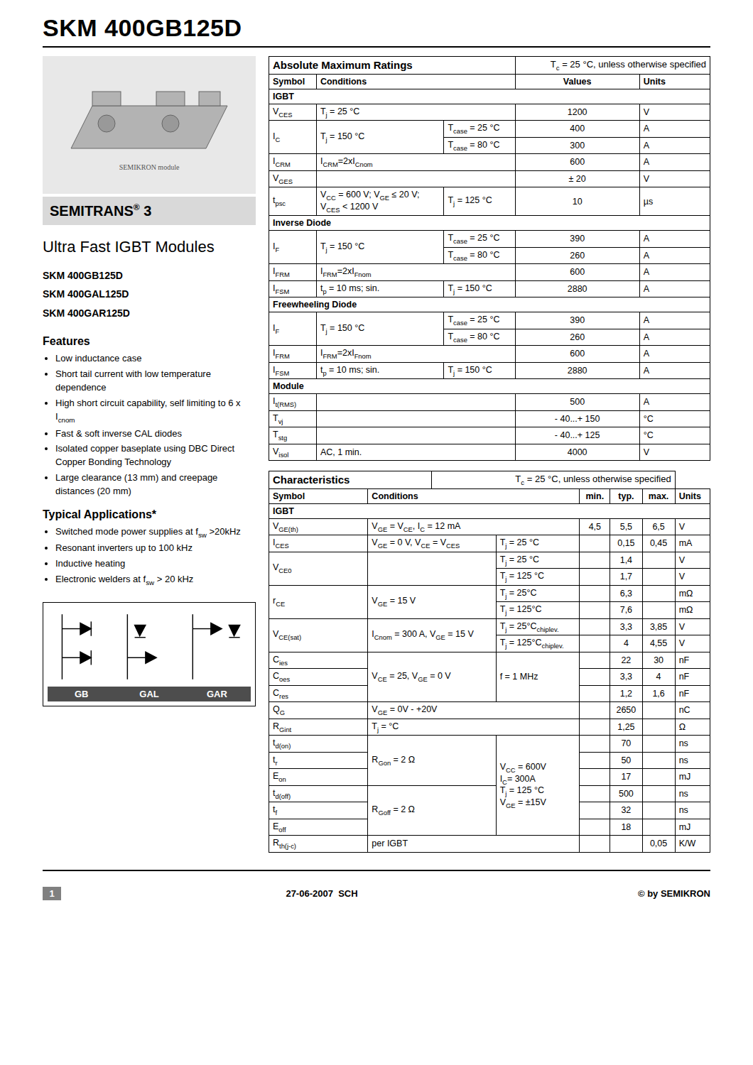SKM 400GB125D
SEMITRANS® 3
Ultra Fast IGBT Modules
SKM 400GB125D
SKM 400GAL125D
SKM 400GAR125D
Features
Low inductance case
Short tail current with low temperature dependence
High short circuit capability, self limiting to 6 x Icnom
Fast & soft inverse CAL diodes
Isolated copper baseplate using DBC Direct Copper Bonding Technology
Large clearance (13 mm) and creepage distances (20 mm)
Typical Applications*
Switched mode power supplies at fsw >20kHz
Resonant inverters up to 100 kHz
Inductive heating
Electronic welders at fsw > 20 kHz
GB
GAL
GAR
| Absolute Maximum Ratings | T c = 25 °C, unless otherwise specified |
| Symbol | Conditions | Values | Units |
| IGBT |
| V CES | T j = 25 °C | 1200 | V |
| I C | T j = 150 °C | T case = 25 °C | 400 | A |
| T case = 80 °C | 300 | A |
| I CRM | I CRM =2xI Cnom | 600 | A |
| V GES | | ± 20 | V |
| t psc | V CC = 600 V; V GE ≤ 20 V; V CES < 1200 V | T j = 125 °C | 10 | µs |
| Inverse Diode |
| I F | T j = 150 °C | T case = 25 °C | 390 | A |
| T case = 80 °C | 260 | A |
| I FRM | I FRM =2xI Fnom | 600 | A |
| I FSM | t p = 10 ms; sin. | T j = 150 °C | 2880 | A |
| Freewheeling Diode |
| I F | T j = 150 °C | T case = 25 °C | 390 | A |
| T case = 80 °C | 260 | A |
| I FRM | I FRM =2xI Fnom | 600 | A |
| I FSM | t p = 10 ms; sin. | T j = 150 °C | 2880 | A |
| Module |
| I t(RMS) | | 500 | A |
| T vj | | - 40...+ 150 | °C |
| T stg | | - 40...+ 125 | °C |
| V isol | AC, 1 min. | 4000 | V |
| Characteristics | T c = 25 °C, unless otherwise specified |
| Symbol | Conditions | min. | typ. | max. | Units |
| IGBT |
| V GE(th) | V GE = V CE , I C = 12 mA | 4,5 | 5,5 | 6,5 | V |
| I CES | V GE = 0 V, V CE = V CES | T j = 25 °C | | 0,15 | 0,45 | mA |
| V CE0 | | T j = 25 °C | | 1,4 | | V |
| T j = 125 °C | | 1,7 | | V |
| r CE | V GE = 15 V | T j = 25°C | | 6,3 | | mΩ |
| T j = 125°C | | 7,6 | | mΩ |
| V CE(sat) | I Cnom = 300 A, V GE = 15 V | T j = 25°C chiplev. | | 3,3 | 3,85 | V |
| T j = 125°C chiplev. | | 4 | 4,55 | V |
| C ies | V CE = 25, V GE = 0 V | f = 1 MHz | | 22 | 30 | nF |
| C oes | | 3,3 | 4 | nF |
| C res | | 1,2 | 1,6 | nF |
| Q G | V GE = 0V - +20V | | 2650 | | nC |
| R Gint | T j = °C | | 1,25 | | Ω |
| t d(on) | R Gon = 2 Ω | V CC = 600V I C = 300A T j = 125 °C V GE = ±15V | | 70 | | ns |
| t r | | 50 | | ns |
| E on | | 17 | | mJ |
| t d(off) | R Goff = 2 Ω | | 500 | | ns |
| t f | | 32 | | ns |
| E off | | 18 | | mJ |
| R th(j-c) | per IGBT | | | 0,05 | K/W |
1
27-06-2007 SCH
© by SEMIKRON